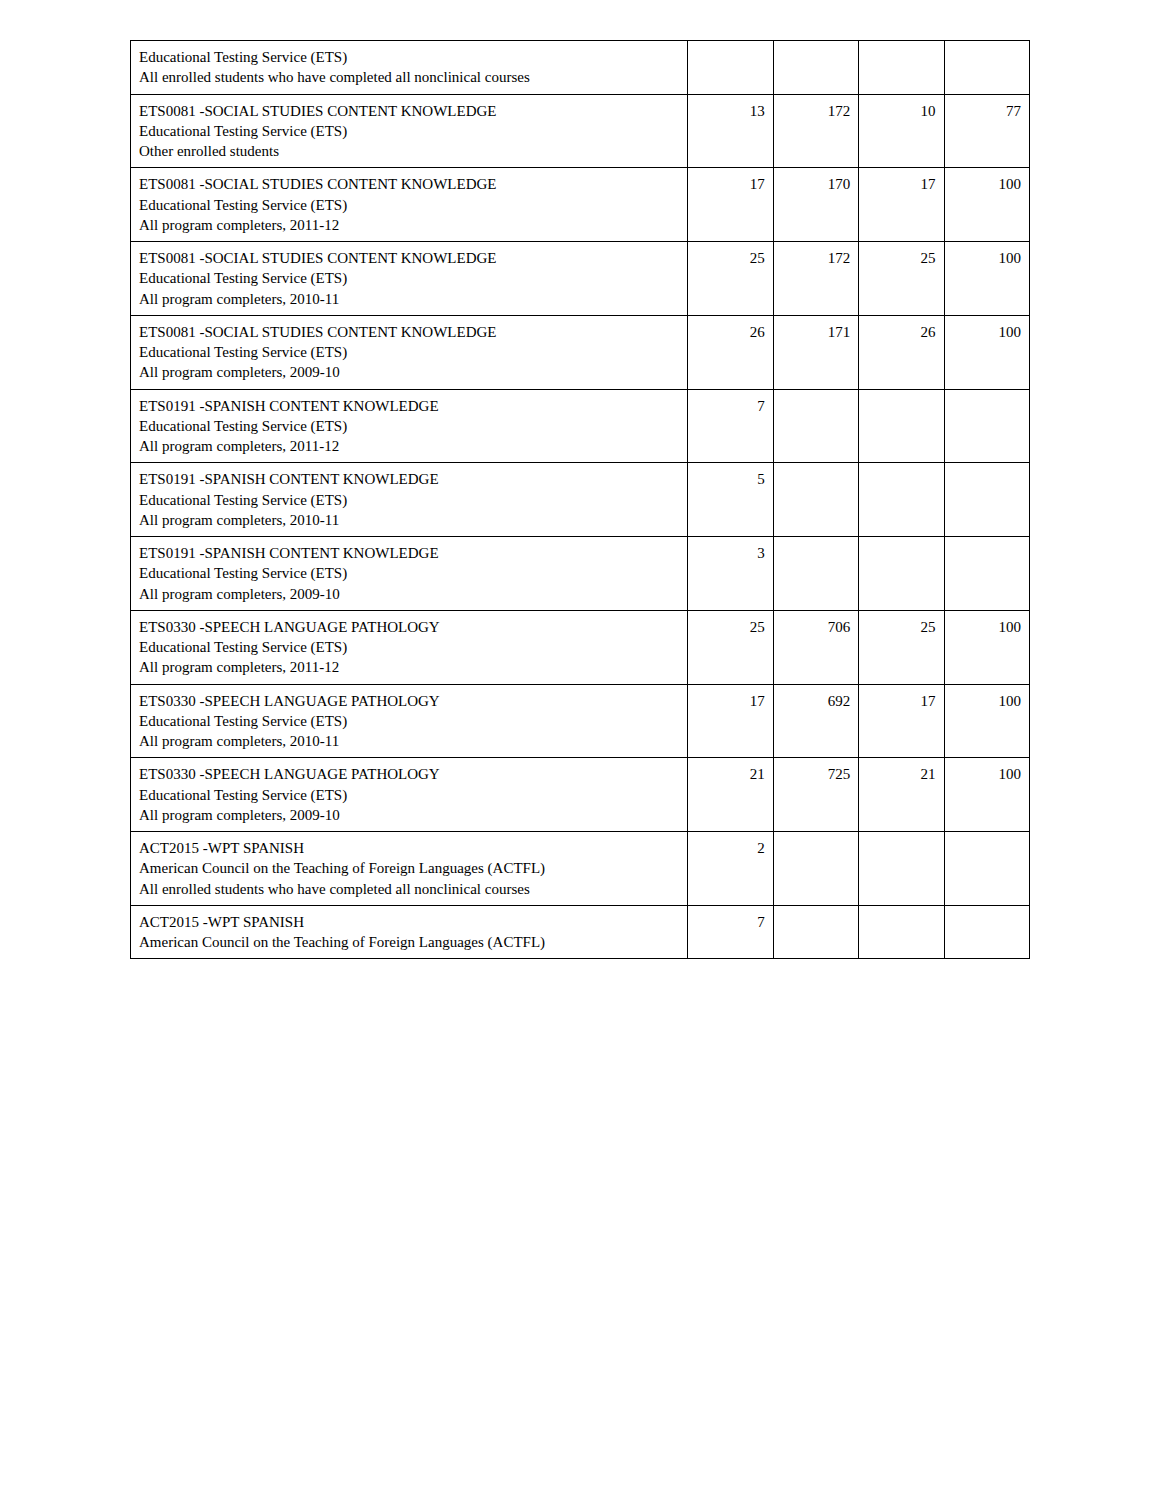| Educational Testing Service (ETS) All enrolled students who have completed all nonclinical courses | | | | |
| ETS0081 -SOCIAL STUDIES CONTENT KNOWLEDGE Educational Testing Service (ETS) Other enrolled students | 13 | 172 | 10 | 77 |
| ETS0081 -SOCIAL STUDIES CONTENT KNOWLEDGE Educational Testing Service (ETS) All program completers, 2011-12 | 17 | 170 | 17 | 100 |
| ETS0081 -SOCIAL STUDIES CONTENT KNOWLEDGE Educational Testing Service (ETS) All program completers, 2010-11 | 25 | 172 | 25 | 100 |
| ETS0081 -SOCIAL STUDIES CONTENT KNOWLEDGE Educational Testing Service (ETS) All program completers, 2009-10 | 26 | 171 | 26 | 100 |
| ETS0191 -SPANISH CONTENT KNOWLEDGE Educational Testing Service (ETS) All program completers, 2011-12 | 7 | | | |
| ETS0191 -SPANISH CONTENT KNOWLEDGE Educational Testing Service (ETS) All program completers, 2010-11 | 5 | | | |
| ETS0191 -SPANISH CONTENT KNOWLEDGE Educational Testing Service (ETS) All program completers, 2009-10 | 3 | | | |
| ETS0330 -SPEECH LANGUAGE PATHOLOGY Educational Testing Service (ETS) All program completers, 2011-12 | 25 | 706 | 25 | 100 |
| ETS0330 -SPEECH LANGUAGE PATHOLOGY Educational Testing Service (ETS) All program completers, 2010-11 | 17 | 692 | 17 | 100 |
| ETS0330 -SPEECH LANGUAGE PATHOLOGY Educational Testing Service (ETS) All program completers, 2009-10 | 21 | 725 | 21 | 100 |
| ACT2015 -WPT SPANISH American Council on the Teaching of Foreign Languages (ACTFL) All enrolled students who have completed all nonclinical courses | 2 | | | |
| ACT2015 -WPT SPANISH American Council on the Teaching of Foreign Languages (ACTFL) | 7 | | | |